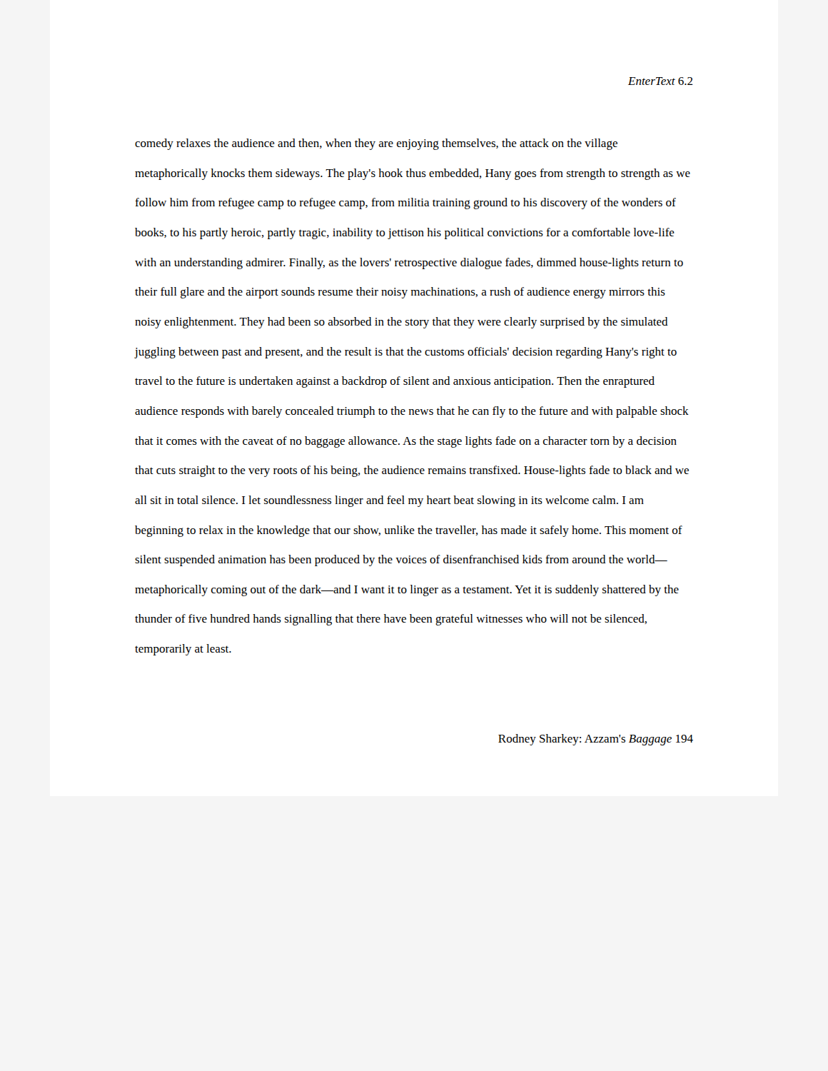EnterText 6.2
comedy relaxes the audience and then, when they are enjoying themselves, the attack on the village metaphorically knocks them sideways. The play's hook thus embedded, Hany goes from strength to strength as we follow him from refugee camp to refugee camp, from militia training ground to his discovery of the wonders of books, to his partly heroic, partly tragic, inability to jettison his political convictions for a comfortable love-life with an understanding admirer. Finally, as the lovers' retrospective dialogue fades, dimmed house-lights return to their full glare and the airport sounds resume their noisy machinations, a rush of audience energy mirrors this noisy enlightenment. They had been so absorbed in the story that they were clearly surprised by the simulated juggling between past and present, and the result is that the customs officials' decision regarding Hany's right to travel to the future is undertaken against a backdrop of silent and anxious anticipation. Then the enraptured audience responds with barely concealed triumph to the news that he can fly to the future and with palpable shock that it comes with the caveat of no baggage allowance. As the stage lights fade on a character torn by a decision that cuts straight to the very roots of his being, the audience remains transfixed. House-lights fade to black and we all sit in total silence. I let soundlessness linger and feel my heart beat slowing in its welcome calm. I am beginning to relax in the knowledge that our show, unlike the traveller, has made it safely home. This moment of silent suspended animation has been produced by the voices of disenfranchised kids from around the world—metaphorically coming out of the dark—and I want it to linger as a testament. Yet it is suddenly shattered by the thunder of five hundred hands signalling that there have been grateful witnesses who will not be silenced, temporarily at least.
Rodney Sharkey: Azzam's Baggage 194